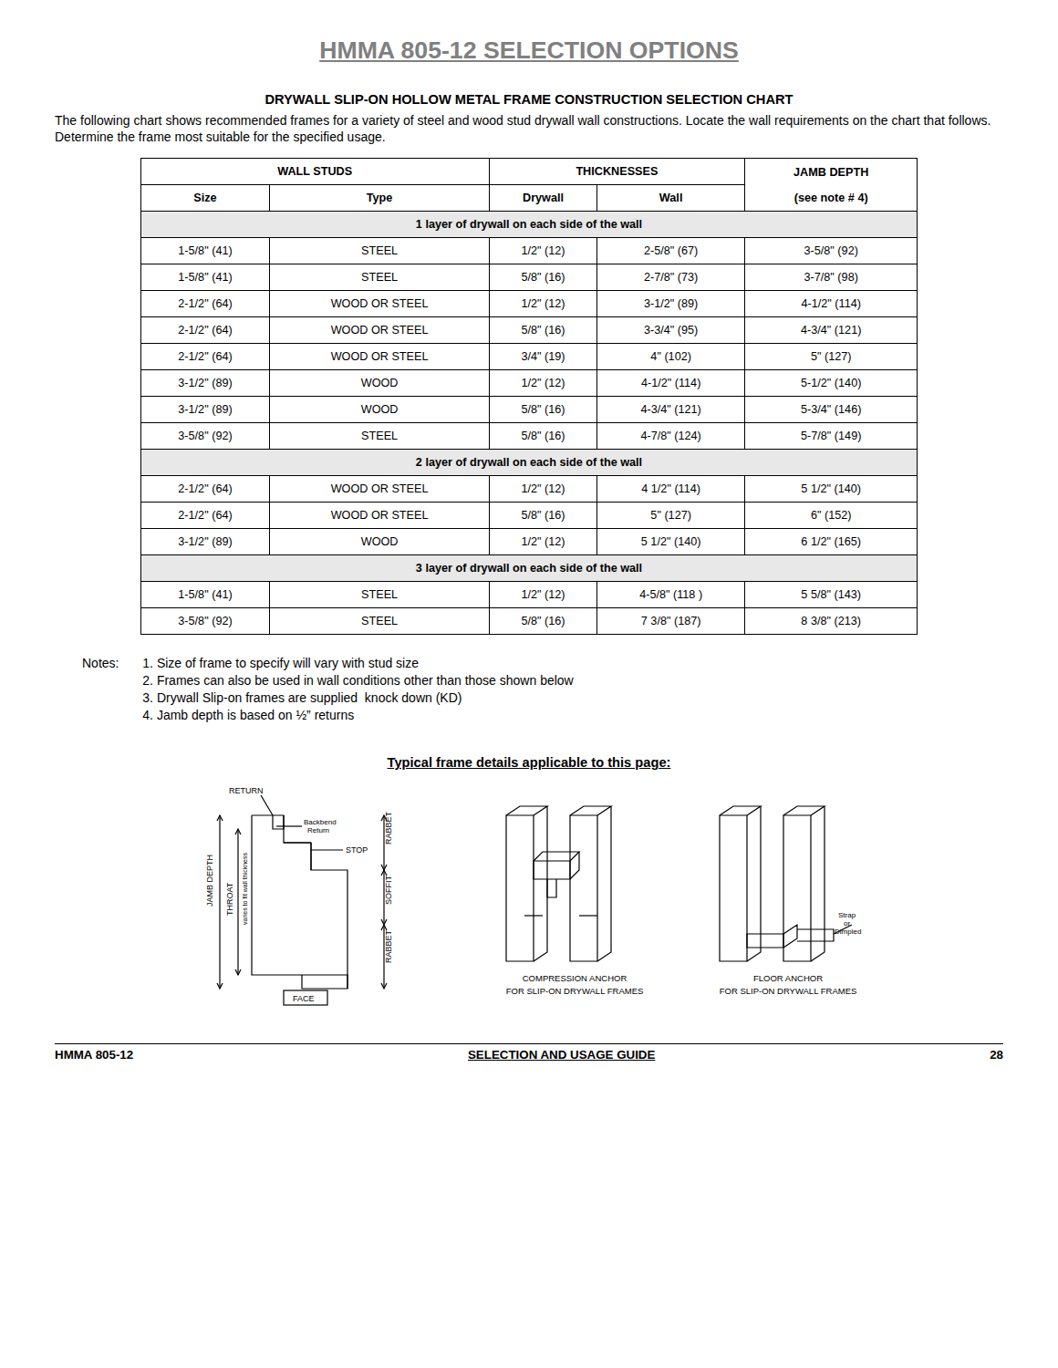HMMA 805-12 SELECTION OPTIONS
DRYWALL SLIP-ON HOLLOW METAL FRAME CONSTRUCTION SELECTION CHART
The following chart shows recommended frames for a variety of steel and wood stud drywall wall constructions. Locate the wall requirements on the chart that follows. Determine the frame most suitable for the specified usage.
| WALL STUDS | THICKNESSES | JAMB DEPTH (see note # 4) |
| --- | --- | --- |
| Size | Type | Drywall | Wall |
| 1 layer of drywall on each side of the wall |
| 1-5/8" (41) | STEEL | 1/2" (12) | 2-5/8" (67) | 3-5/8" (92) |
| 1-5/8" (41) | STEEL | 5/8" (16) | 2-7/8" (73) | 3-7/8" (98) |
| 2-1/2" (64) | WOOD OR STEEL | 1/2" (12) | 3-1/2" (89) | 4-1/2" (114) |
| 2-1/2" (64) | WOOD OR STEEL | 5/8" (16) | 3-3/4" (95) | 4-3/4" (121) |
| 2-1/2" (64) | WOOD OR STEEL | 3/4" (19) | 4" (102) | 5" (127) |
| 3-1/2" (89) | WOOD | 1/2" (12) | 4-1/2" (114) | 5-1/2" (140) |
| 3-1/2" (89) | WOOD | 5/8" (16) | 4-3/4" (121) | 5-3/4" (146) |
| 3-5/8" (92) | STEEL | 5/8" (16) | 4-7/8" (124) | 5-7/8" (149) |
| 2 layer of drywall on each side of the wall |
| 2-1/2" (64) | WOOD OR STEEL | 1/2" (12) | 4 1/2" (114) | 5 1/2" (140) |
| 2-1/2" (64) | WOOD OR STEEL | 5/8" (16) | 5" (127) | 6" (152) |
| 3-1/2" (89) | WOOD | 1/2" (12) | 5 1/2" (140) | 6 1/2" (165) |
| 3 layer of drywall on each side of the wall |
| 1-5/8" (41) | STEEL | 1/2" (12) | 4-5/8" (118 ) | 5 5/8" (143) |
| 3-5/8" (92) | STEEL | 5/8" (16) | 7 3/8" (187) | 8 3/8" (213) |
Notes:
Size of frame to specify will vary with stud size
Frames can also be used in wall conditions other than those shown below
Drywall Slip-on frames are supplied knock down (KD)
Jamb depth is based on ½” returns
Typical frame details applicable to this page:
RETURN Backbend Return STOP RABBET SOFFIT RABBET JAMB DEPTH THROAT varies to fit wall thickness FACE COMPRESSION ANCHOR FOR SLIP-ON DRYWALL FRAMES Strap or Dimpled FLOOR ANCHOR FOR SLIP-ON DRYWALL FRAMES
HMMA 805-12 SELECTION AND USAGE GUIDE 28